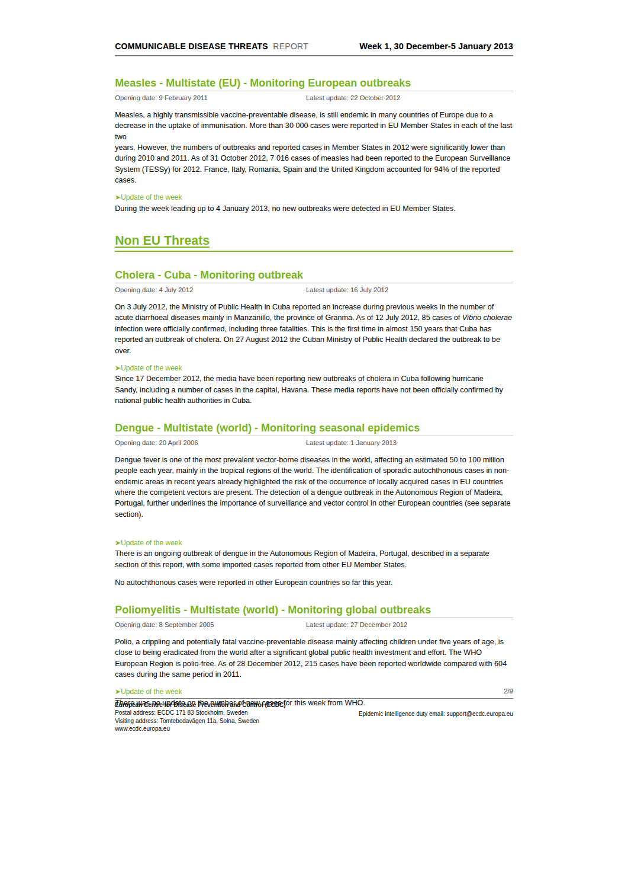COMMUNICABLE DISEASE THREATS REPORT
Week 1, 30 December-5 January 2013
Measles - Multistate (EU) - Monitoring European outbreaks
Opening date: 9 February 2011 Latest update: 22 October 2012
Measles, a highly transmissible vaccine-preventable disease, is still endemic in many countries of Europe due to a decrease in the uptake of immunisation. More than 30 000 cases were reported in EU Member States in each of the last two
years. However, the numbers of outbreaks and reported cases in Member States in 2012 were significantly lower than during 2010 and 2011. As of 31 October 2012, 7 016 cases of measles had been reported to the European Surveillance System (TESSy) for 2012. France, Italy, Romania, Spain and the United Kingdom accounted for 94% of the reported cases.
➤Update of the week
During the week leading up to 4 January 2013, no new outbreaks were detected in EU Member States.
Non EU Threats
Cholera - Cuba - Monitoring outbreak
Opening date: 4 July 2012 Latest update: 16 July 2012
On 3 July 2012, the Ministry of Public Health in Cuba reported an increase during previous weeks in the number of acute diarrhoeal diseases mainly in Manzanillo, the province of Granma. As of 12 July 2012, 85 cases of Vibrio cholerae infection were officially confirmed, including three fatalities. This is the first time in almost 150 years that Cuba has reported an outbreak of cholera. On 27 August 2012 the Cuban Ministry of Public Health declared the outbreak to be over.
➤Update of the week
Since 17 December 2012, the media have been reporting new outbreaks of cholera in Cuba following hurricane
Sandy, including a number of cases in the capital, Havana. These media reports have not been officially confirmed by national public health authorities in Cuba.
Dengue - Multistate (world) - Monitoring seasonal epidemics
Opening date: 20 April 2006 Latest update: 1 January 2013
Dengue fever is one of the most prevalent vector-borne diseases in the world, affecting an estimated 50 to 100 million people each year, mainly in the tropical regions of the world. The identification of sporadic autochthonous cases in non-endemic areas in recent years already highlighted the risk of the occurrence of locally acquired cases in EU countries where the competent vectors are present. The detection of a dengue outbreak in the Autonomous Region of Madeira, Portugal, further underlines the importance of surveillance and vector control in other European countries (see separate section).
➤Update of the week
There is an ongoing outbreak of dengue in the Autonomous Region of Madeira, Portugal, described in a separate section of this report, with some imported cases reported from other EU Member States.
No autochthonous cases were reported in other European countries so far this year.
Poliomyelitis - Multistate (world) - Monitoring global outbreaks
Opening date: 8 September 2005 Latest update: 27 December 2012
Polio, a crippling and potentially fatal vaccine-preventable disease mainly affecting children under five years of age, is close to being eradicated from the world after a significant global public health investment and effort. The WHO European Region is polio-free. As of 28 December 2012, 215 cases have been reported worldwide compared with 604 cases during the same period in 2011.
➤Update of the week
There was no update on the number of new cases for this week from WHO.
2/9
European Centre for Disease Prevention and Control (ECDC)
Postal address: ECDC 171 83 Stockholm, Sweden
Visiting address: Tomtebodavägen 11a, Solna, Sweden
www.ecdc.europa.eu
Epidemic Intelligence duty email: support@ecdc.europa.eu